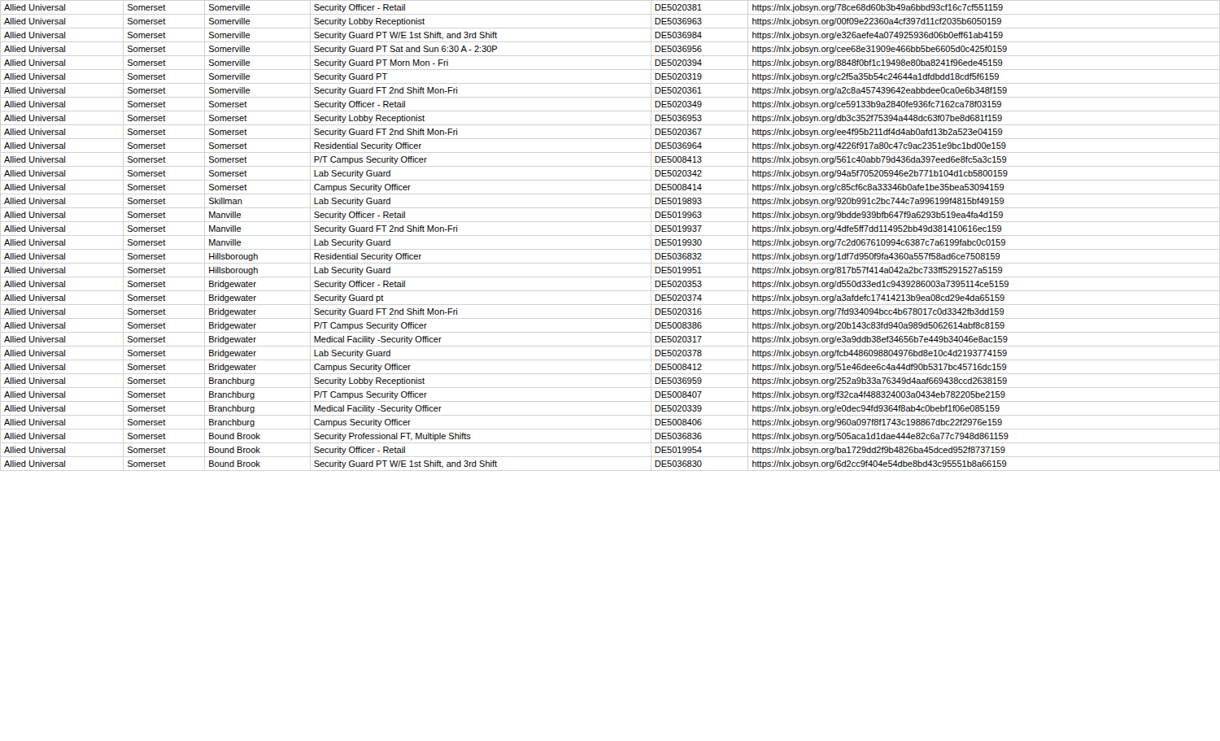| Allied Universal | Somerset | Somerville | Security Officer - Retail | DE5020381 | https://nlx.jobsyn.org/78ce68d60b3b49a6bbd93cf16c7cf551159 |
| Allied Universal | Somerset | Somerville | Security Lobby Receptionist | DE5036963 | https://nlx.jobsyn.org/00f09e22360a4cf397d11cf2035b6050159 |
| Allied Universal | Somerset | Somerville | Security Guard PT W/E 1st Shift, and 3rd Shift | DE5036984 | https://nlx.jobsyn.org/e326aefe4a074925936d06b0eff61ab4159 |
| Allied Universal | Somerset | Somerville | Security Guard PT Sat and Sun 6:30 A - 2:30P | DE5036956 | https://nlx.jobsyn.org/cee68e31909e466bb5be6605d0c425f0159 |
| Allied Universal | Somerset | Somerville | Security Guard PT Morn Mon - Fri | DE5020394 | https://nlx.jobsyn.org/8848f0bf1c19498e80ba8241f96ede45159 |
| Allied Universal | Somerset | Somerville | Security Guard PT | DE5020319 | https://nlx.jobsyn.org/c2f5a35b54c24644a1dfdbdd18cdf5f6159 |
| Allied Universal | Somerset | Somerville | Security Guard FT 2nd Shift Mon-Fri | DE5020361 | https://nlx.jobsyn.org/a2c8a457439642eabbdee0ca0e6b348f159 |
| Allied Universal | Somerset | Somerset | Security Officer - Retail | DE5020349 | https://nlx.jobsyn.org/ce59133b9a2840fe936fc7162ca78f03159 |
| Allied Universal | Somerset | Somerset | Security Lobby Receptionist | DE5036953 | https://nlx.jobsyn.org/db3c352f75394a448dc63f07be8d681f159 |
| Allied Universal | Somerset | Somerset | Security Guard FT 2nd Shift Mon-Fri | DE5020367 | https://nlx.jobsyn.org/ee4f95b211df4d4ab0afd13b2a523e04159 |
| Allied Universal | Somerset | Somerset | Residential Security Officer | DE5036964 | https://nlx.jobsyn.org/4226f917a80c47c9ac2351e9bc1bd00e159 |
| Allied Universal | Somerset | Somerset | P/T Campus Security Officer | DE5008413 | https://nlx.jobsyn.org/561c40abb79d436da397eed6e8fc5a3c159 |
| Allied Universal | Somerset | Somerset | Lab Security Guard | DE5020342 | https://nlx.jobsyn.org/94a5f705205946e2b771b104d1cb5800159 |
| Allied Universal | Somerset | Somerset | Campus Security Officer | DE5008414 | https://nlx.jobsyn.org/c85cf6c8a33346b0afe1be35bea53094159 |
| Allied Universal | Somerset | Skillman | Lab Security Guard | DE5019893 | https://nlx.jobsyn.org/920b991c2bc744c7a996199f4815bf49159 |
| Allied Universal | Somerset | Manville | Security Officer - Retail | DE5019963 | https://nlx.jobsyn.org/9bdde939bfb647f9a6293b519ea4fa4d159 |
| Allied Universal | Somerset | Manville | Security Guard FT 2nd Shift Mon-Fri | DE5019937 | https://nlx.jobsyn.org/4dfe5ff7dd114952bb49d381410616ec159 |
| Allied Universal | Somerset | Manville | Lab Security Guard | DE5019930 | https://nlx.jobsyn.org/7c2d067610994c6387c7a6199fabc0c0159 |
| Allied Universal | Somerset | Hillsborough | Residential Security Officer | DE5036832 | https://nlx.jobsyn.org/1df7d950f9fa4360a557f58ad6ce7508159 |
| Allied Universal | Somerset | Hillsborough | Lab Security Guard | DE5019951 | https://nlx.jobsyn.org/817b57f414a042a2bc733ff5291527a5159 |
| Allied Universal | Somerset | Bridgewater | Security Officer - Retail | DE5020353 | https://nlx.jobsyn.org/d550d33ed1c9439286003a7395114ce5159 |
| Allied Universal | Somerset | Bridgewater | Security Guard pt | DE5020374 | https://nlx.jobsyn.org/a3afdefc17414213b9ea08cd29e4da65159 |
| Allied Universal | Somerset | Bridgewater | Security Guard FT 2nd Shift Mon-Fri | DE5020316 | https://nlx.jobsyn.org/7fd934094bcc4b678017c0d3342fb3dd159 |
| Allied Universal | Somerset | Bridgewater | P/T Campus Security Officer | DE5008386 | https://nlx.jobsyn.org/20b143c83fd940a989d5062614abf8c8159 |
| Allied Universal | Somerset | Bridgewater | Medical Facility -Security Officer | DE5020317 | https://nlx.jobsyn.org/e3a9ddb38ef34656b7e449b34046e8ac159 |
| Allied Universal | Somerset | Bridgewater | Lab Security Guard | DE5020378 | https://nlx.jobsyn.org/fcb4486098804976bd8e10c4d2193774159 |
| Allied Universal | Somerset | Bridgewater | Campus Security Officer | DE5008412 | https://nlx.jobsyn.org/51e46dee6c4a44df90b5317bc45716dc159 |
| Allied Universal | Somerset | Branchburg | Security Lobby Receptionist | DE5036959 | https://nlx.jobsyn.org/252a9b33a76349d4aaf669438ccd2638159 |
| Allied Universal | Somerset | Branchburg | P/T Campus Security Officer | DE5008407 | https://nlx.jobsyn.org/f32ca4f488324003a0434eb782205be2159 |
| Allied Universal | Somerset | Branchburg | Medical Facility -Security Officer | DE5020339 | https://nlx.jobsyn.org/e0dec94fd9364f8ab4c0bebf1f06e085159 |
| Allied Universal | Somerset | Branchburg | Campus Security Officer | DE5008406 | https://nlx.jobsyn.org/960a097f8f1743c198867dbc22f2976e159 |
| Allied Universal | Somerset | Bound Brook | Security Professional FT, Multiple Shifts | DE5036836 | https://nlx.jobsyn.org/505aca1d1dae444e82c6a77c7948d861159 |
| Allied Universal | Somerset | Bound Brook | Security Officer - Retail | DE5019954 | https://nlx.jobsyn.org/ba1729dd2f9b4826ba45dced952f8737159 |
| Allied Universal | Somerset | Bound Brook | Security Guard PT W/E 1st Shift, and 3rd Shift | DE5036830 | https://nlx.jobsyn.org/6d2cc9f404e54dbe8bd43c95551b8a66159 |